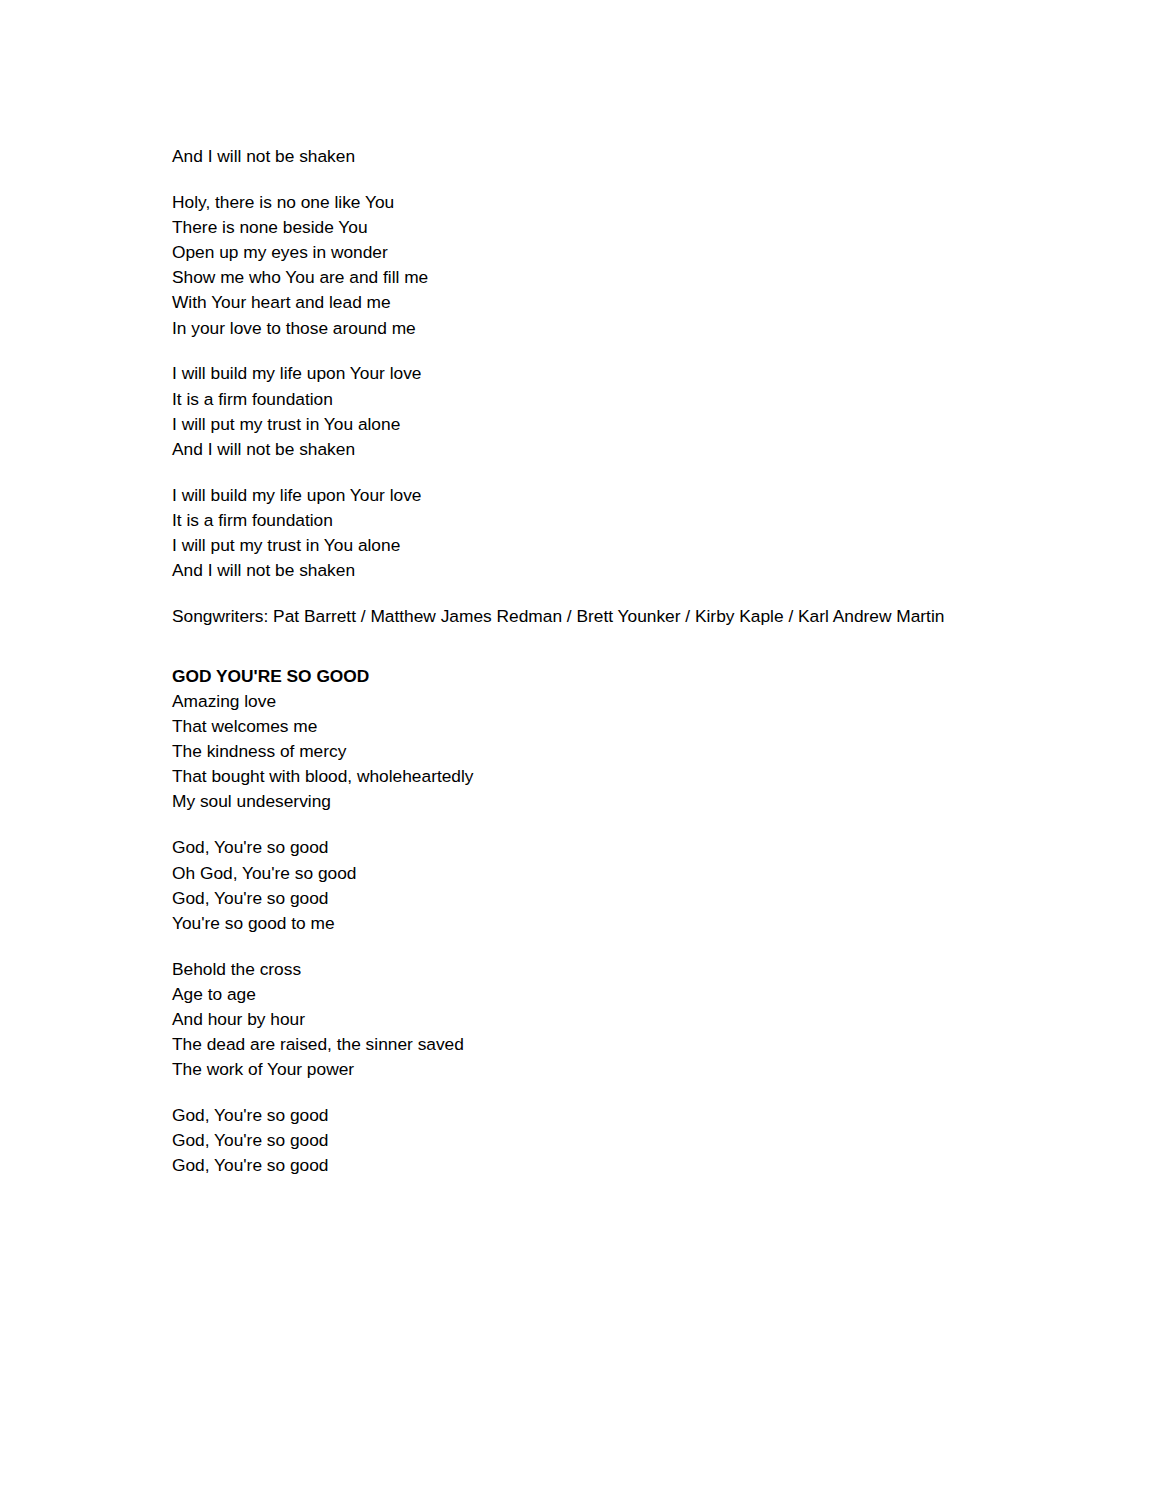And I will not be shaken
Holy, there is no one like You
There is none beside You
Open up my eyes in wonder
Show me who You are and fill me
With Your heart and lead me
In your love to those around me
I will build my life upon Your love
It is a firm foundation
I will put my trust in You alone
And I will not be shaken
I will build my life upon Your love
It is a firm foundation
I will put my trust in You alone
And I will not be shaken
Songwriters: Pat Barrett / Matthew James Redman / Brett Younker / Kirby Kaple / Karl Andrew Martin
God You're So Good
Amazing love
That welcomes me
The kindness of mercy
That bought with blood, wholeheartedly
My soul undeserving
God, You're so good
Oh God, You're so good
God, You're so good
You're so good to me
Behold the cross
Age to age
And hour by hour
The dead are raised, the sinner saved
The work of Your power
God, You're so good
God, You're so good
God, You're so good